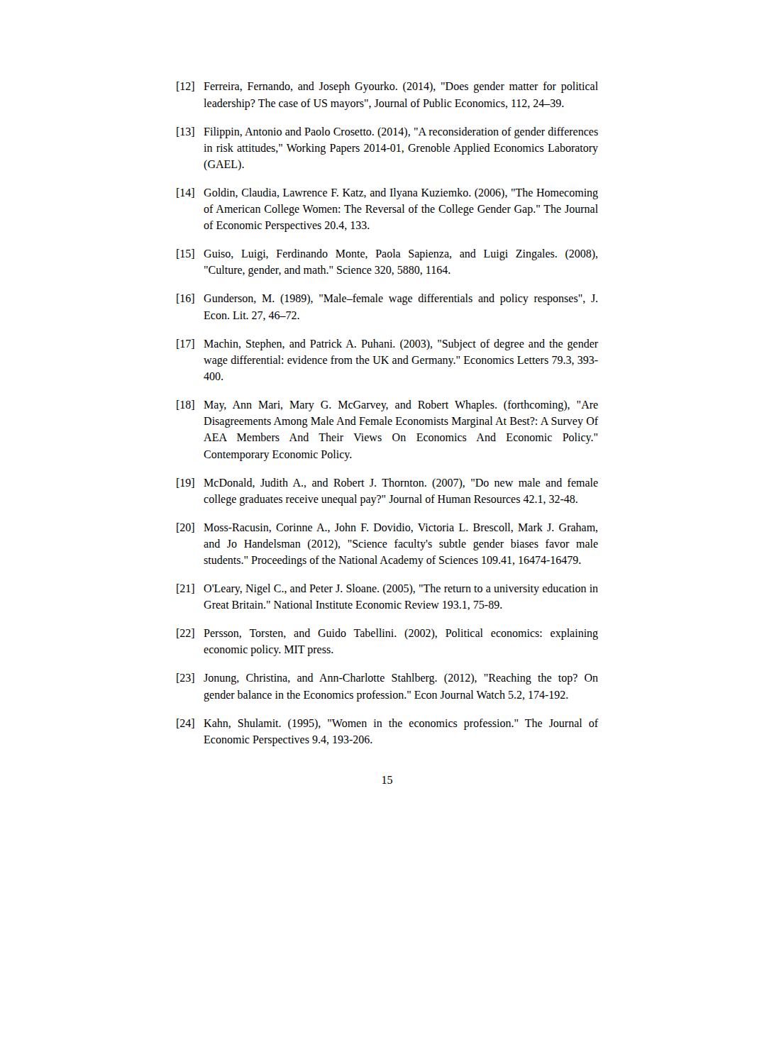[12] Ferreira, Fernando, and Joseph Gyourko. (2014), "Does gender matter for political leadership? The case of US mayors", Journal of Public Economics, 112, 24–39.
[13] Filippin, Antonio and Paolo Crosetto. (2014), "A reconsideration of gender differences in risk attitudes," Working Papers 2014-01, Grenoble Applied Economics Laboratory (GAEL).
[14] Goldin, Claudia, Lawrence F. Katz, and Ilyana Kuziemko. (2006), "The Homecoming of American College Women: The Reversal of the College Gender Gap." The Journal of Economic Perspectives 20.4, 133.
[15] Guiso, Luigi, Ferdinando Monte, Paola Sapienza, and Luigi Zingales. (2008), "Culture, gender, and math." Science 320, 5880, 1164.
[16] Gunderson, M. (1989), "Male–female wage differentials and policy responses", J. Econ. Lit. 27, 46–72.
[17] Machin, Stephen, and Patrick A. Puhani. (2003), "Subject of degree and the gender wage differential: evidence from the UK and Germany." Economics Letters 79.3, 393-400.
[18] May, Ann Mari, Mary G. McGarvey, and Robert Whaples. (forthcoming), "Are Disagreements Among Male And Female Economists Marginal At Best?: A Survey Of AEA Members And Their Views On Economics And Economic Policy." Contemporary Economic Policy.
[19] McDonald, Judith A., and Robert J. Thornton. (2007), "Do new male and female college graduates receive unequal pay?" Journal of Human Resources 42.1, 32-48.
[20] Moss-Racusin, Corinne A., John F. Dovidio, Victoria L. Brescoll, Mark J. Graham, and Jo Handelsman (2012), "Science faculty's subtle gender biases favor male students." Proceedings of the National Academy of Sciences 109.41, 16474-16479.
[21] O'Leary, Nigel C., and Peter J. Sloane. (2005), "The return to a university education in Great Britain." National Institute Economic Review 193.1, 75-89.
[22] Persson, Torsten, and Guido Tabellini. (2002), Political economics: explaining economic policy. MIT press.
[23] Jonung, Christina, and Ann-Charlotte Stahlberg. (2012), "Reaching the top? On gender balance in the Economics profession." Econ Journal Watch 5.2, 174-192.
[24] Kahn, Shulamit. (1995), "Women in the economics profession." The Journal of Economic Perspectives 9.4, 193-206.
15